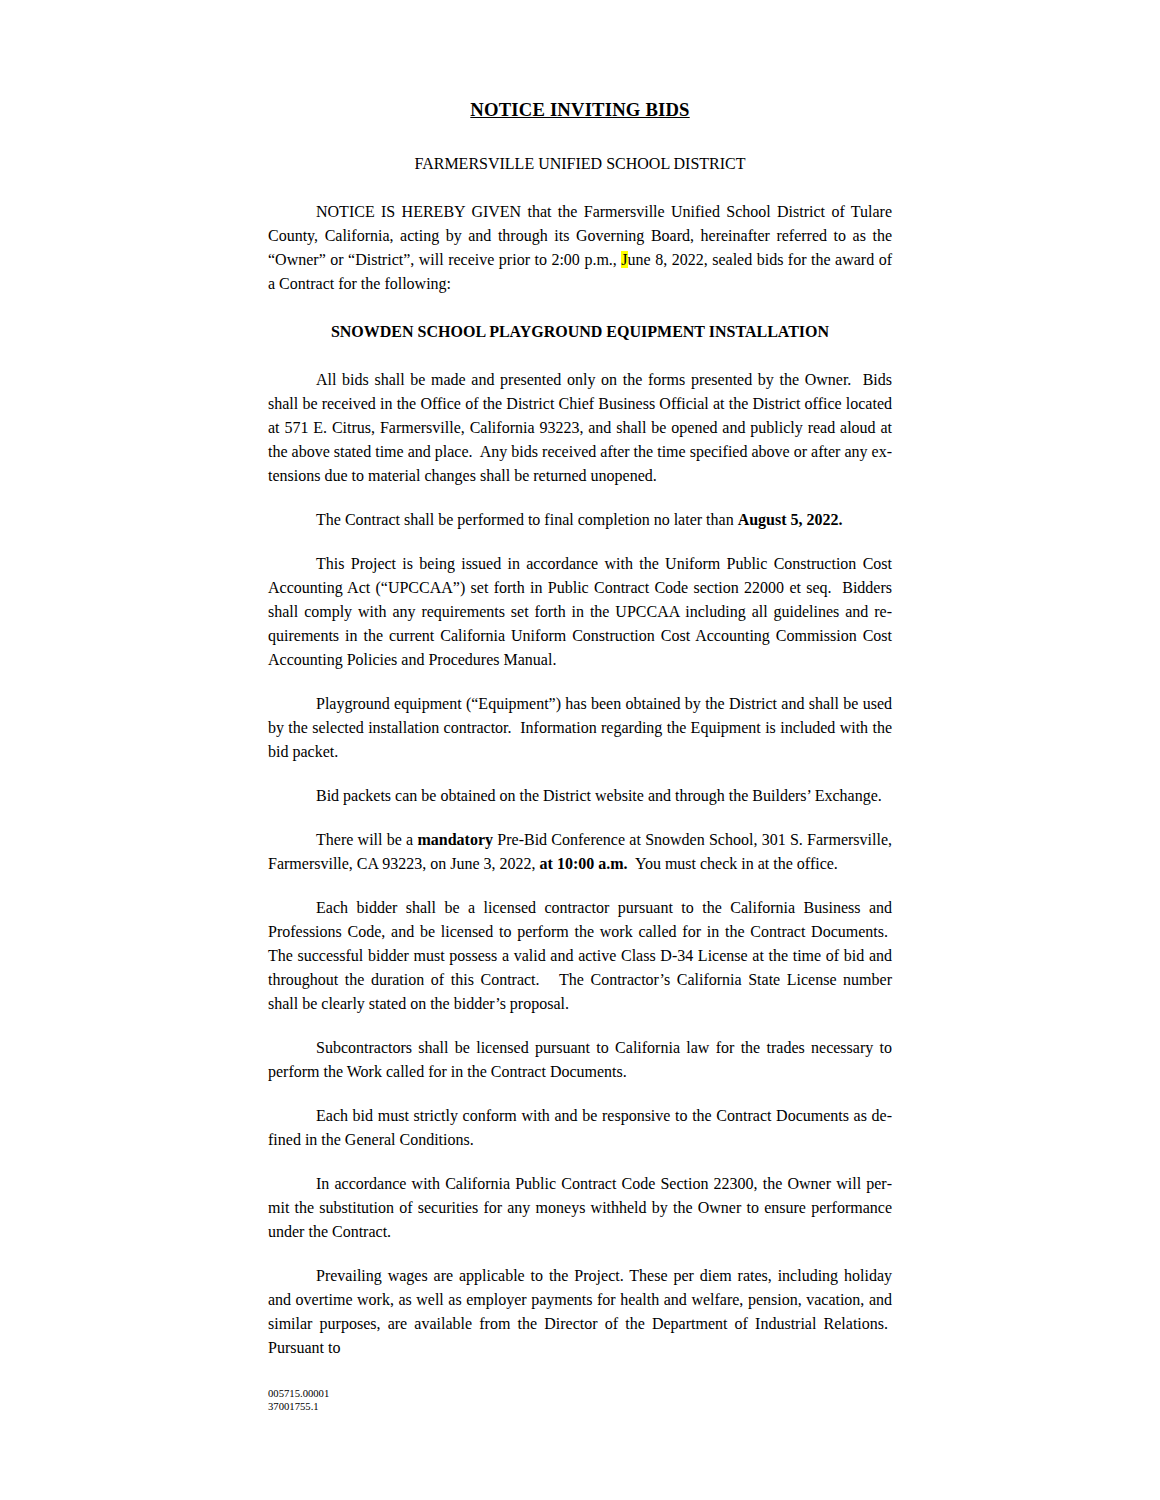NOTICE INVITING BIDS
FARMERSVILLE UNIFIED SCHOOL DISTRICT
NOTICE IS HEREBY GIVEN that the Farmersville Unified School District of Tulare County, California, acting by and through its Governing Board, hereinafter referred to as the “Owner” or “District”, will receive prior to 2:00 p.m., June 8, 2022, sealed bids for the award of a Contract for the following:
SNOWDEN SCHOOL PLAYGROUND EQUIPMENT INSTALLATION
All bids shall be made and presented only on the forms presented by the Owner. Bids shall be received in the Office of the District Chief Business Official at the District office located at 571 E. Citrus, Farmersville, California 93223, and shall be opened and publicly read aloud at the above stated time and place. Any bids received after the time specified above or after any extensions due to material changes shall be returned unopened.
The Contract shall be performed to final completion no later than August 5, 2022.
This Project is being issued in accordance with the Uniform Public Construction Cost Accounting Act (“UPCCAA”) set forth in Public Contract Code section 22000 et seq. Bidders shall comply with any requirements set forth in the UPCCAA including all guidelines and requirements in the current California Uniform Construction Cost Accounting Commission Cost Accounting Policies and Procedures Manual.
Playground equipment (“Equipment”) has been obtained by the District and shall be used by the selected installation contractor. Information regarding the Equipment is included with the bid packet.
Bid packets can be obtained on the District website and through the Builders’ Exchange.
There will be a mandatory Pre-Bid Conference at Snowden School, 301 S. Farmersville, Farmersville, CA 93223, on June 3, 2022, at 10:00 a.m. You must check in at the office.
Each bidder shall be a licensed contractor pursuant to the California Business and Professions Code, and be licensed to perform the work called for in the Contract Documents. The successful bidder must possess a valid and active Class D-34 License at the time of bid and throughout the duration of this Contract. The Contractor’s California State License number shall be clearly stated on the bidder’s proposal.
Subcontractors shall be licensed pursuant to California law for the trades necessary to perform the Work called for in the Contract Documents.
Each bid must strictly conform with and be responsive to the Contract Documents as defined in the General Conditions.
In accordance with California Public Contract Code Section 22300, the Owner will permit the substitution of securities for any moneys withheld by the Owner to ensure performance under the Contract.
Prevailing wages are applicable to the Project. These per diem rates, including holiday and overtime work, as well as employer payments for health and welfare, pension, vacation, and similar purposes, are available from the Director of the Department of Industrial Relations. Pursuant to
005715.00001
37001755.1